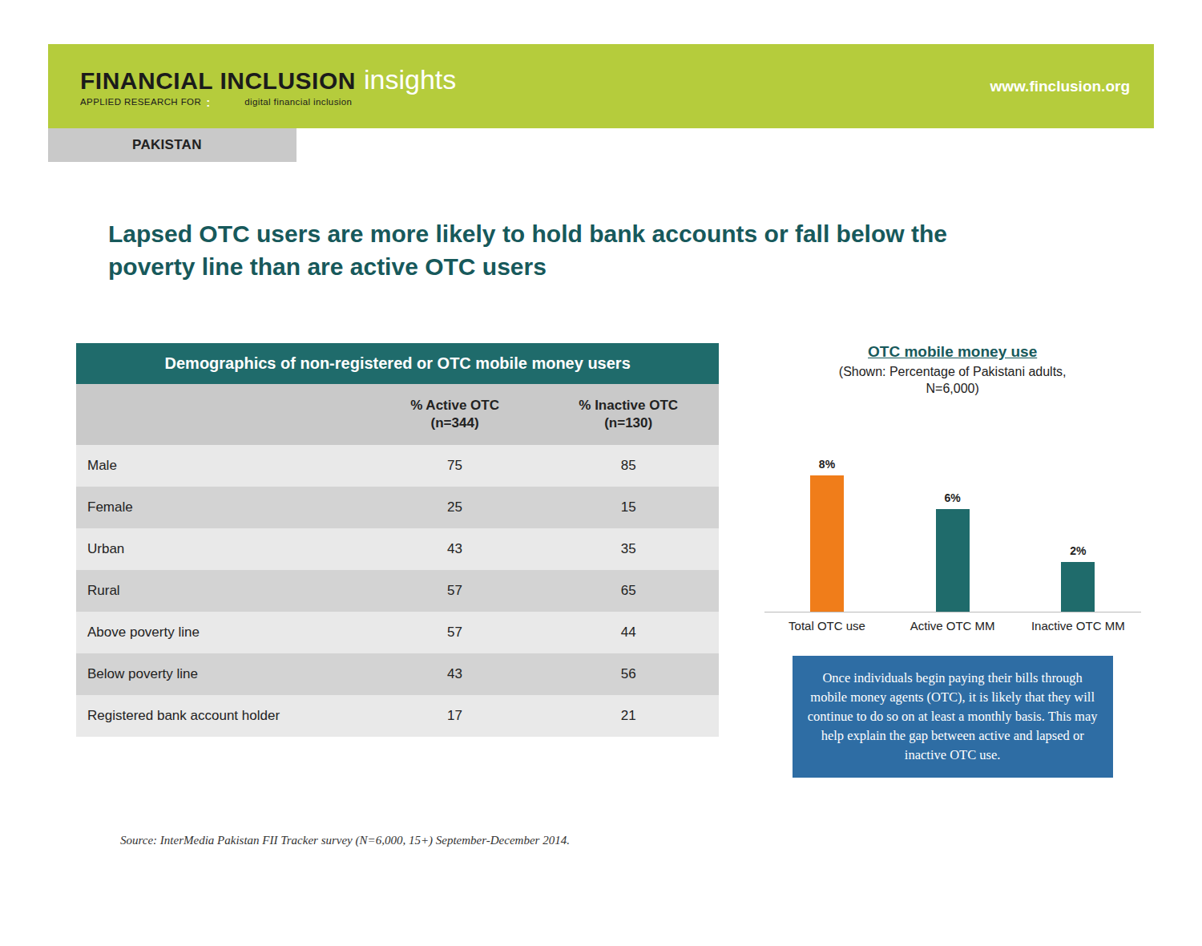FINANCIAL INCLUSION insights
APPLIED RESEARCH FOR: digital financial inclusion
www.finclusion.org
PAKISTAN
Lapsed OTC users are more likely to hold bank accounts or fall below the
poverty line than are active OTC users
Demographics of non-registered or OTC mobile money users
| | % Active OTC (n=344) | % Inactive OTC (n=130) |
| --- | --- | --- |
| Male | 75 | 85 |
| Female | 25 | 15 |
| Urban | 43 | 35 |
| Rural | 57 | 65 |
| Above poverty line | 57 | 44 |
| Below poverty line | 43 | 56 |
| Registered bank account holder | 17 | 21 |
OTC mobile money use
(Shown: Percentage of Pakistani adults,
N=6,000)
8%
6%
2%
Total OTC use
Active OTC MM
Inactive OTC MM
Once individuals begin paying their bills through mobile money agents (OTC), it is likely that they will continue to do so on at least a monthly basis. This may help explain the gap between active and lapsed or inactive OTC use.
Source: InterMedia Pakistan FII Tracker survey (N=6,000, 15+) September-December 2014.